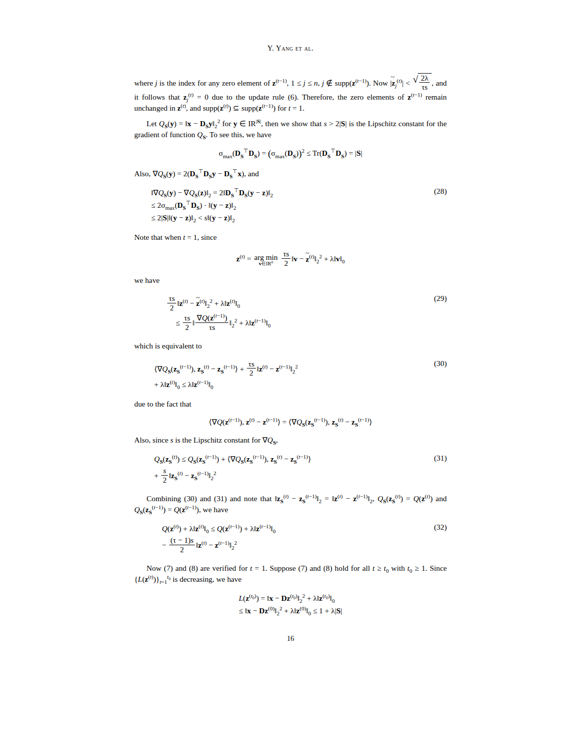Y. Yang et al.
where j is the index for any zero element of z(t−1), 1 ≤ j ≤ n, j ∉ supp(z(t−1)). Now ~|zj(t)| < 2λ τs, and it follows that zj(t) = 0 due to the update rule (6). Therefore, the zero elements of z(t−1) remain unchanged in z(t), and supp(z(t)) ⊆ supp(z(t−1)) for t = 1.
Let QS(y) = ‖x − DSy‖22 for y ∈ IR|S|, then we show that s > 2|S| is the Lipschitz constant for the gradient of function QS. To see this, we have
σmax(DS⊤DS) = (σmax(DS))2 ≤ Tr(DS⊤DS) = |S|
Also, ∇QS(y) = 2(DS⊤DSy − DS⊤x), and
(28)
‖∇QS(y) − ∇QS(z)‖2 = 2‖DS⊤DS(y − z)‖2
≤ 2σmax(DS⊤DS) · ‖(y − z)‖2
≤ 2|S|‖(y − z)‖2 < s‖(y − z)‖2
Note that when t = 1, since
z(t) = arg min v∈IRn τs 2‖v − ~z(t)‖22 + λ‖v‖0
we have
(29)
τs 2‖z(t) − ~z(t)‖22 + λ‖z(t)‖0
≤ τs 2‖∇Q(z(t−1)) τs‖22 + λ‖z(t−1)‖0
which is equivalent to
(30)
⟨∇QS(zS(t−1)), zS(t) − zS(t−1)⟩ + τs 2‖z(t) − z(t−1)‖22
+ λ‖z(t)‖0 ≤ λ‖z(t−1)‖0
due to the fact that
⟨∇Q(z(t−1)), z(t) − z(t−1)⟩ = ⟨∇QS(zS(t−1)), zS(t) − zS(t−1)⟩
Also, since s is the Lipschitz constant for ∇QS,
(31)
QS(zS(t)) ≤ QS(zS(t−1)) + ⟨∇QS(zS(t−1)), zS(t) − zS(t−1)⟩
+ s 2‖zS(t) − zS(t−1)‖22
Combining (30) and (31) and note that ‖zS(t) − zS(t−1)‖2 = ‖z(t) − z(t−1)‖2, QS(zS(t)) = Q(z(t)) and QS(zS(t−1)) = Q(z(t−1)), we have
(32)
Q(z(t)) + λ‖z(t)‖0 ≤ Q(z(t−1)) + λ‖z(t−1)‖0
− (τ − 1)s 2‖z(t) − z(t−1)‖22
Now (7) and (8) are verified for t = 1. Suppose (7) and (8) hold for all t ≥ t0 with t0 ≥ 1. Since {L(z(t))}t=1t0 is decreasing, we have
L(z(t0)) = ‖x − Dz(t0)‖22 + λ‖z(t0)‖0
≤ ‖x − Dz(0)‖22 + λ‖z(0)‖0 ≤ 1 + λ|S|
16